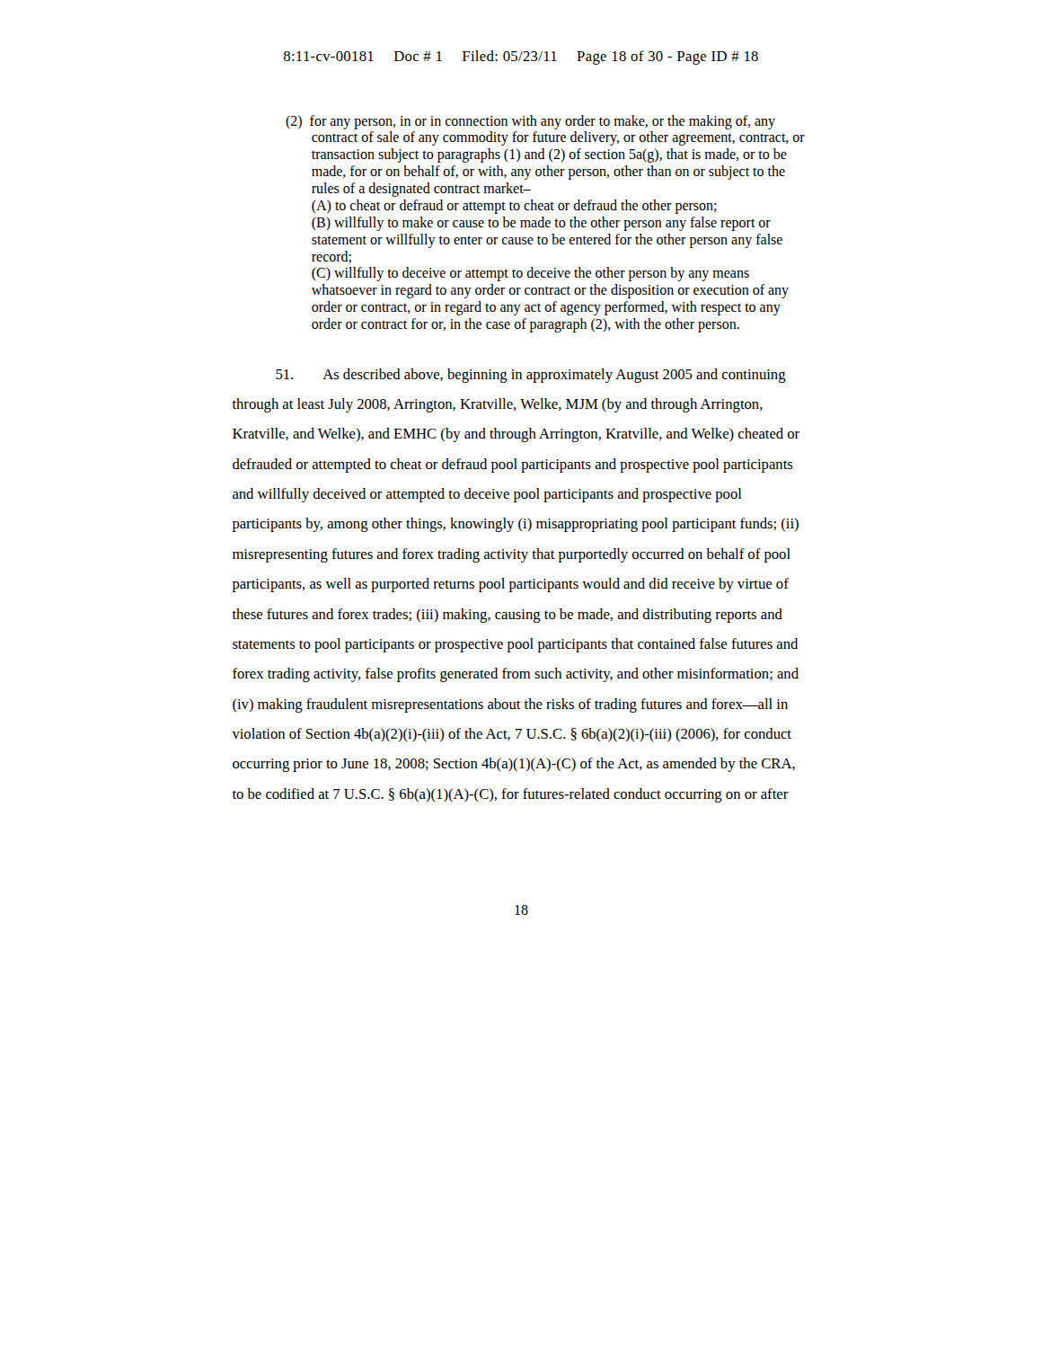8:11-cv-00181 Doc # 1 Filed: 05/23/11 Page 18 of 30 - Page ID # 18
(2) for any person, in or in connection with any order to make, or the making of, any contract of sale of any commodity for future delivery, or other agreement, contract, or transaction subject to paragraphs (1) and (2) of section 5a(g), that is made, or to be made, for or on behalf of, or with, any other person, other than on or subject to the rules of a designated contract market–
(A) to cheat or defraud or attempt to cheat or defraud the other person;
(B) willfully to make or cause to be made to the other person any false report or statement or willfully to enter or cause to be entered for the other person any false record;
(C) willfully to deceive or attempt to deceive the other person by any means whatsoever in regard to any order or contract or the disposition or execution of any order or contract, or in regard to any act of agency performed, with respect to any order or contract for or, in the case of paragraph (2), with the other person.
51. As described above, beginning in approximately August 2005 and continuing through at least July 2008, Arrington, Kratville, Welke, MJM (by and through Arrington, Kratville, and Welke), and EMHC (by and through Arrington, Kratville, and Welke) cheated or defrauded or attempted to cheat or defraud pool participants and prospective pool participants and willfully deceived or attempted to deceive pool participants and prospective pool participants by, among other things, knowingly (i) misappropriating pool participant funds; (ii) misrepresenting futures and forex trading activity that purportedly occurred on behalf of pool participants, as well as purported returns pool participants would and did receive by virtue of these futures and forex trades; (iii) making, causing to be made, and distributing reports and statements to pool participants or prospective pool participants that contained false futures and forex trading activity, false profits generated from such activity, and other misinformation; and (iv) making fraudulent misrepresentations about the risks of trading futures and forex—all in violation of Section 4b(a)(2)(i)-(iii) of the Act, 7 U.S.C. § 6b(a)(2)(i)-(iii) (2006), for conduct occurring prior to June 18, 2008; Section 4b(a)(1)(A)-(C) of the Act, as amended by the CRA, to be codified at 7 U.S.C. § 6b(a)(1)(A)-(C), for futures-related conduct occurring on or after
18